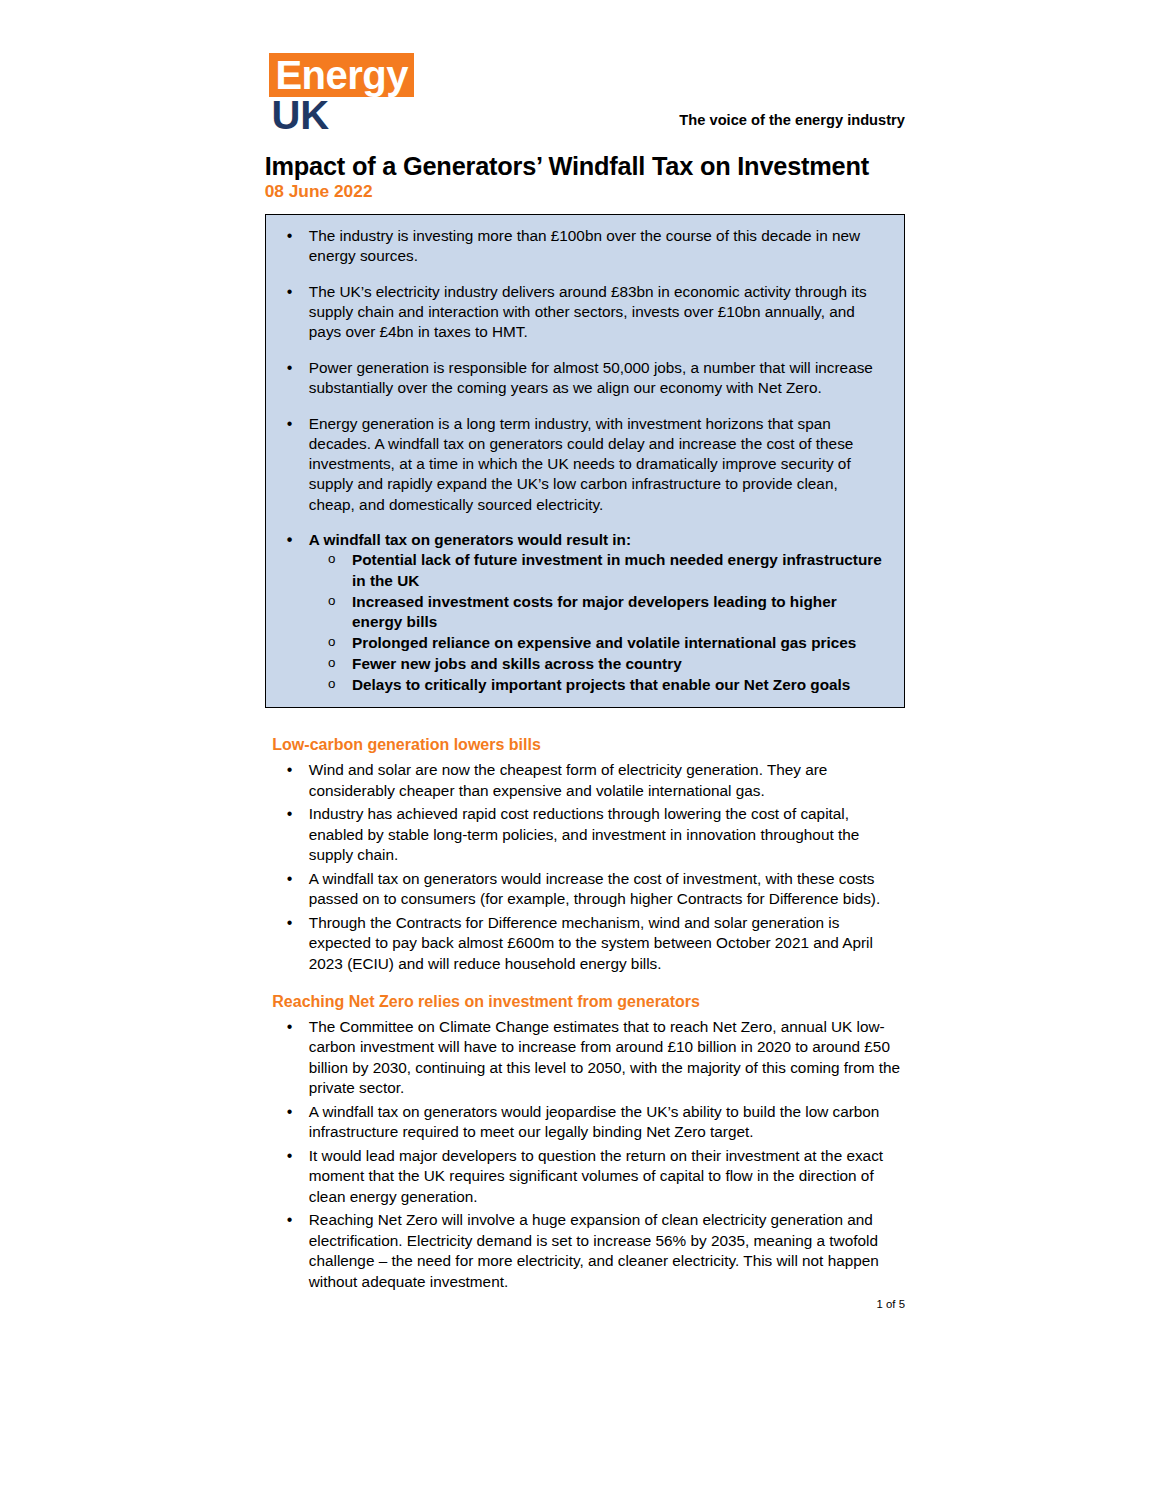Energy UK
The voice of the energy industry
Impact of a Generators’ Windfall Tax on Investment
08 June 2022
The industry is investing more than £100bn over the course of this decade in new energy sources.
The UK’s electricity industry delivers around £83bn in economic activity through its supply chain and interaction with other sectors, invests over £10bn annually, and pays over £4bn in taxes to HMT.
Power generation is responsible for almost 50,000 jobs, a number that will increase substantially over the coming years as we align our economy with Net Zero.
Energy generation is a long term industry, with investment horizons that span decades. A windfall tax on generators could delay and increase the cost of these investments, at a time in which the UK needs to dramatically improve security of supply and rapidly expand the UK’s low carbon infrastructure to provide clean, cheap, and domestically sourced electricity.
A windfall tax on generators would result in:
Potential lack of future investment in much needed energy infrastructure in the UK
Increased investment costs for major developers leading to higher energy bills
Prolonged reliance on expensive and volatile international gas prices
Fewer new jobs and skills across the country
Delays to critically important projects that enable our Net Zero goals
Low-carbon generation lowers bills
Wind and solar are now the cheapest form of electricity generation. They are considerably cheaper than expensive and volatile international gas.
Industry has achieved rapid cost reductions through lowering the cost of capital, enabled by stable long-term policies, and investment in innovation throughout the supply chain.
A windfall tax on generators would increase the cost of investment, with these costs passed on to consumers (for example, through higher Contracts for Difference bids).
Through the Contracts for Difference mechanism, wind and solar generation is expected to pay back almost £600m to the system between October 2021 and April 2023 (ECIU) and will reduce household energy bills.
Reaching Net Zero relies on investment from generators
The Committee on Climate Change estimates that to reach Net Zero, annual UK low-carbon investment will have to increase from around £10 billion in 2020 to around £50 billion by 2030, continuing at this level to 2050, with the majority of this coming from the private sector.
A windfall tax on generators would jeopardise the UK’s ability to build the low carbon infrastructure required to meet our legally binding Net Zero target.
It would lead major developers to question the return on their investment at the exact moment that the UK requires significant volumes of capital to flow in the direction of clean energy generation.
Reaching Net Zero will involve a huge expansion of clean electricity generation and electrification. Electricity demand is set to increase 56% by 2035, meaning a twofold challenge – the need for more electricity, and cleaner electricity. This will not happen without adequate investment.
1 of 5